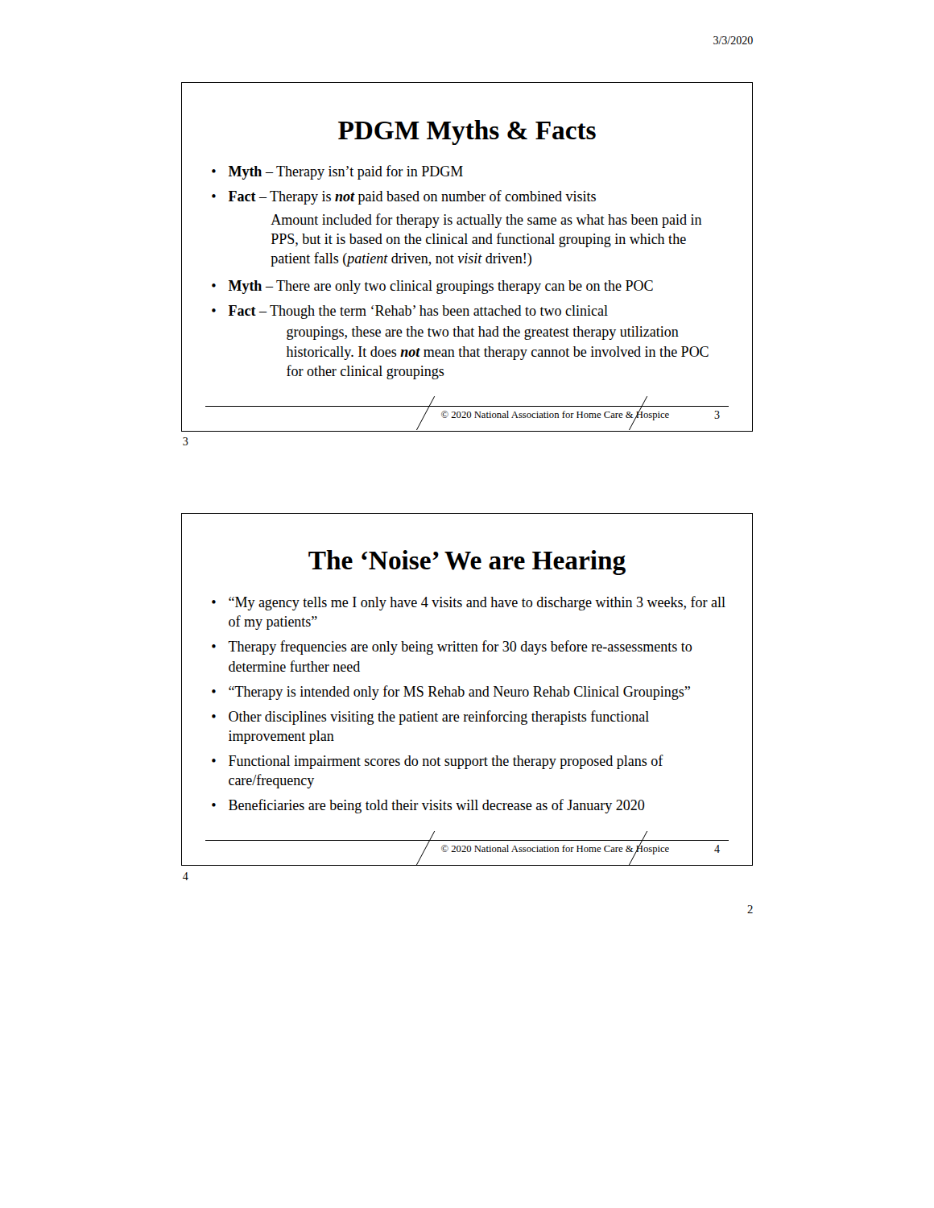3/3/2020
PDGM Myths & Facts
Myth – Therapy isn’t paid for in PDGM
Fact – Therapy is not paid based on number of combined visits
Amount included for therapy is actually the same as what has been paid in PPS, but it is based on the clinical and functional grouping in which the patient falls (patient driven, not visit driven!)
Myth – There are only two clinical groupings therapy can be on the POC
Fact – Though the term ‘Rehab’ has been attached to two clinical
groupings, these are the two that had the greatest therapy utilization historically. It does not mean that therapy cannot be involved in the POC for other clinical groupings
© 2020 National Association for Home Care & Hospice
3
3
The ‘Noise’ We are Hearing
“My agency tells me I only have 4 visits and have to discharge within 3 weeks, for all of my patients”
Therapy frequencies are only being written for 30 days before re-assessments to determine further need
“Therapy is intended only for MS Rehab and Neuro Rehab Clinical Groupings”
Other disciplines visiting the patient are reinforcing therapists functional improvement plan
Functional impairment scores do not support the therapy proposed plans of care/frequency
Beneficiaries are being told their visits will decrease as of January 2020
© 2020 National Association for Home Care & Hospice
4
4
2